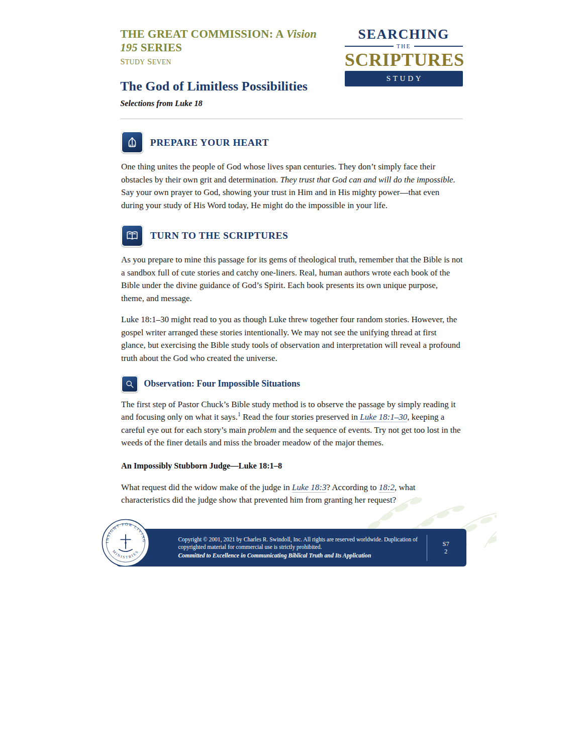The Great Commission: A Vision 195 Series
STUDY SEVEN
The God of Limitless Possibilities
Selections from Luke 18
SEARCHING
THE
SCRIPTURES
STUDY
Prepare Your Heart
One thing unites the people of God whose lives span centuries. They don’t simply face their obstacles by their own grit and determination. They trust that God can and will do the impossible. Say your own prayer to God, showing your trust in Him and in His mighty power—that even during your study of His Word today, He might do the impossible in your life.
Turn to the Scriptures
As you prepare to mine this passage for its gems of theological truth, remember that the Bible is not a sandbox full of cute stories and catchy one-liners. Real, human authors wrote each book of the Bible under the divine guidance of God’s Spirit. Each book presents its own unique purpose, theme, and message.
Luke 18:1–30 might read to you as though Luke threw together four random stories. However, the gospel writer arranged these stories intentionally. We may not see the unifying thread at first glance, but exercising the Bible study tools of observation and interpretation will reveal a profound truth about the God who created the universe.
Observation: Four Impossible Situations
The first step of Pastor Chuck’s Bible study method is to observe the passage by simply reading it and focusing only on what it says.1 Read the four stories preserved in Luke 18:1–30, keeping a careful eye out for each story’s main problem and the sequence of events. Try not get too lost in the weeds of the finer details and miss the broader meadow of the major themes.
An Impossibly Stubborn Judge—Luke 18:1–8
What request did the widow make of the judge in Luke 18:3? According to 18:2, what characteristics did the judge show that prevented him from granting her request?
Copyright © 2001, 2021 by Charles R. Swindoll, Inc. All rights are reserved worldwide. Duplication of copyrighted material for commercial use is strictly prohibited.
Committed to Excellence in Communicating Biblical Truth and Its Application
S7
2
INSIGHT FOR LIVING MINISTRIES